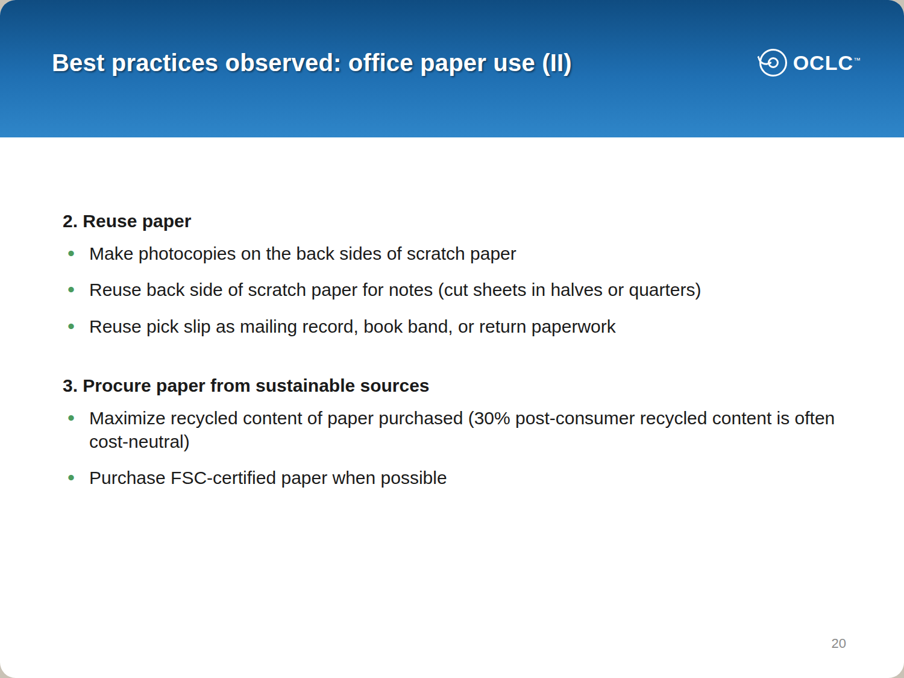Best practices observed: office paper use (II)
OCLC™
2. Reuse paper
Make photocopies on the back sides of scratch paper
Reuse back side of scratch paper for notes (cut sheets in halves or quarters)
Reuse pick slip as mailing record, book band, or return paperwork
3. Procure paper from sustainable sources
Maximize recycled content of paper purchased (30% post-consumer recycled content is often cost-neutral)
Purchase FSC-certified paper when possible
20